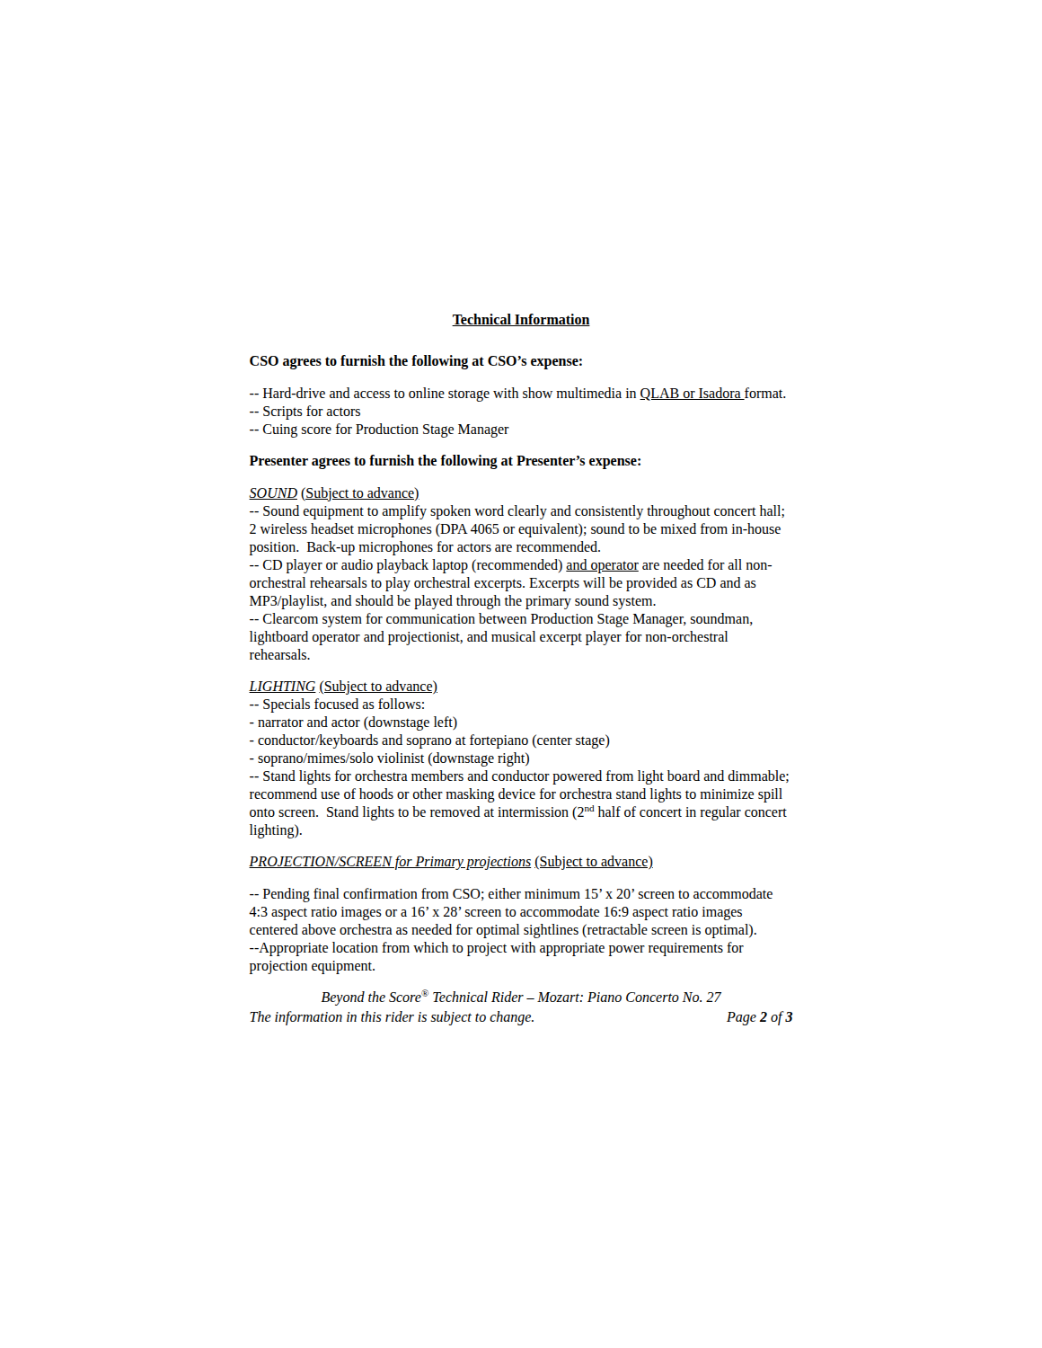Technical Information
CSO agrees to furnish the following at CSO’s expense:
-- Hard-drive and access to online storage with show multimedia in QLAB or Isadora format.
-- Scripts for actors
-- Cuing score for Production Stage Manager
Presenter agrees to furnish the following at Presenter’s expense:
SOUND (Subject to advance)
-- Sound equipment to amplify spoken word clearly and consistently throughout concert hall; 2 wireless headset microphones (DPA 4065 or equivalent); sound to be mixed from in-house position. Back-up microphones for actors are recommended.
-- CD player or audio playback laptop (recommended) and operator are needed for all non-orchestral rehearsals to play orchestral excerpts. Excerpts will be provided as CD and as MP3/playlist, and should be played through the primary sound system.
-- Clearcom system for communication between Production Stage Manager, soundman, lightboard operator and projectionist, and musical excerpt player for non-orchestral rehearsals.
LIGHTING (Subject to advance)
-- Specials focused as follows:
- narrator and actor (downstage left)
- conductor/keyboards and soprano at fortepiano (center stage)
- soprano/mimes/solo violinist (downstage right)
-- Stand lights for orchestra members and conductor powered from light board and dimmable; recommend use of hoods or other masking device for orchestra stand lights to minimize spill onto screen. Stand lights to be removed at intermission (2nd half of concert in regular concert lighting).
PROJECTION/SCREEN for Primary projections (Subject to advance)
-- Pending final confirmation from CSO; either minimum 15’ x 20’ screen to accommodate 4:3 aspect ratio images or a 16’ x 28’ screen to accommodate 16:9 aspect ratio images centered above orchestra as needed for optimal sightlines (retractable screen is optimal).
--Appropriate location from which to project with appropriate power requirements for projection equipment.
Beyond the Score® Technical Rider – Mozart: Piano Concerto No. 27
The information in this rider is subject to change. Page 2 of 3